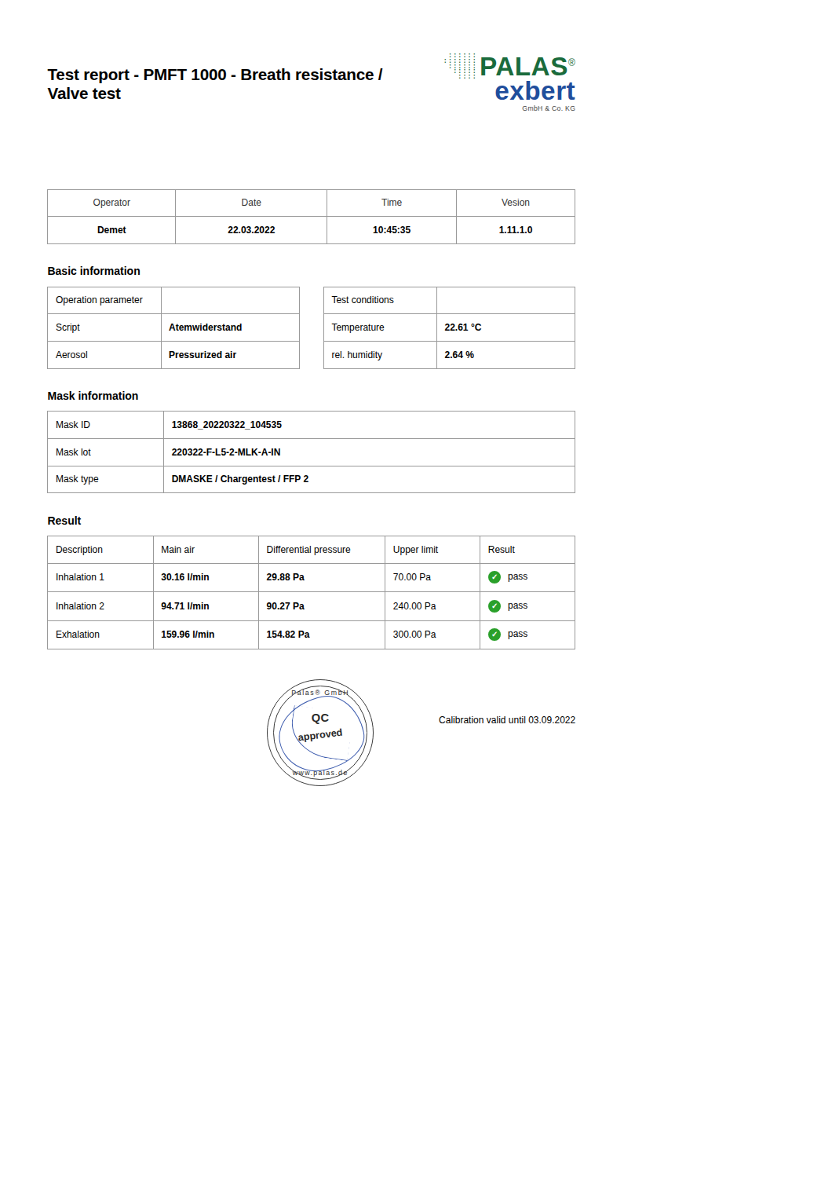Test report - PMFT 1000 - Breath resistance / Valve test
:::::: ::::::: :::::: ::::: ::::
PALAS®
exbert
GmbH & Co. KG
| Operator | Date | Time | Vesion |
| Demet | 22.03.2022 | 10:45:35 | 1.11.1.0 |
Basic information
| Operation parameter | |
| Script | Atemwiderstand |
| Aerosol | Pressurized air |
| Test conditions | |
| Temperature | 22.61 °C |
| rel. humidity | 2.64 % |
Mask information
| Mask ID | 13868_20220322_104535 |
| Mask lot | 220322-F-L5-2-MLK-A-IN |
| Mask type | DMASKE / Chargentest / FFP 2 |
Result
| Description | Main air | Differential pressure | Upper limit | Result |
| Inhalation 1 | 30.16 l/min | 29.88 Pa | 70.00 Pa | ✓ pass |
| Inhalation 2 | 94.71 l/min | 90.27 Pa | 240.00 Pa | ✓ pass |
| Exhalation | 159.96 l/min | 154.82 Pa | 300.00 Pa | ✓ pass |
Palas® GmbH
QC
approved
www.palas.de
Calibration valid until 03.09.2022